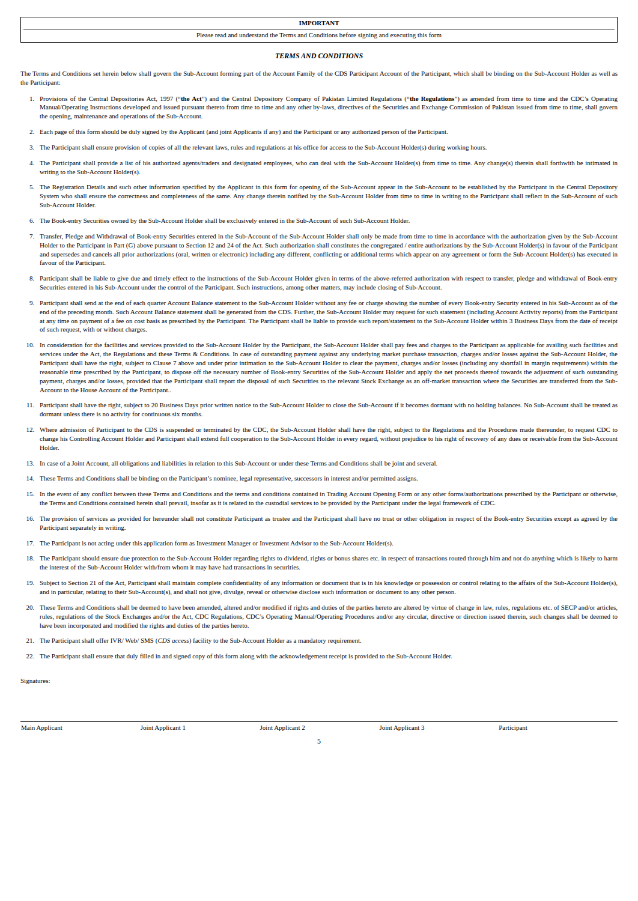IMPORTANT
Please read and understand the Terms and Conditions before signing and executing this form
TERMS AND CONDITIONS
The Terms and Conditions set herein below shall govern the Sub-Account forming part of the Account Family of the CDS Participant Account of the Participant, which shall be binding on the Sub-Account Holder as well as the Participant:
Provisions of the Central Depositories Act, 1997 (“the Act”) and the Central Depository Company of Pakistan Limited Regulations (“the Regulations”) as amended from time to time and the CDC’s Operating Manual/Operating Instructions developed and issued pursuant thereto from time to time and any other by-laws, directives of the Securities and Exchange Commission of Pakistan issued from time to time, shall govern the opening, maintenance and operations of the Sub-Account.
Each page of this form should be duly signed by the Applicant (and joint Applicants if any) and the Participant or any authorized person of the Participant.
The Participant shall ensure provision of copies of all the relevant laws, rules and regulations at his office for access to the Sub-Account Holder(s) during working hours.
The Participant shall provide a list of his authorized agents/traders and designated employees, who can deal with the Sub-Account Holder(s) from time to time. Any change(s) therein shall forthwith be intimated in writing to the Sub-Account Holder(s).
The Registration Details and such other information specified by the Applicant in this form for opening of the Sub-Account appear in the Sub-Account to be established by the Participant in the Central Depository System who shall ensure the correctness and completeness of the same. Any change therein notified by the Sub-Account Holder from time to time in writing to the Participant shall reflect in the Sub-Account of such Sub-Account Holder.
The Book-entry Securities owned by the Sub-Account Holder shall be exclusively entered in the Sub-Account of such Sub-Account Holder.
Transfer, Pledge and Withdrawal of Book-entry Securities entered in the Sub-Account of the Sub-Account Holder shall only be made from time to time in accordance with the authorization given by the Sub-Account Holder to the Participant in Part (G) above pursuant to Section 12 and 24 of the Act. Such authorization shall constitutes the congregated / entire authorizations by the Sub-Account Holder(s) in favour of the Participant and supersedes and cancels all prior authorizations (oral, written or electronic) including any different, conflicting or additional terms which appear on any agreement or form the Sub-Account Holder(s) has executed in favour of the Participant.
Participant shall be liable to give due and timely effect to the instructions of the Sub-Account Holder given in terms of the above-referred authorization with respect to transfer, pledge and withdrawal of Book-entry Securities entered in his Sub-Account under the control of the Participant. Such instructions, among other matters, may include closing of Sub-Account.
Participant shall send at the end of each quarter Account Balance statement to the Sub-Account Holder without any fee or charge showing the number of every Book-entry Security entered in his Sub-Account as of the end of the preceding month. Such Account Balance statement shall be generated from the CDS. Further, the Sub-Account Holder may request for such statement (including Account Activity reports) from the Participant at any time on payment of a fee on cost basis as prescribed by the Participant. The Participant shall be liable to provide such report/statement to the Sub-Account Holder within 3 Business Days from the date of receipt of such request, with or without charges.
In consideration for the facilities and services provided to the Sub-Account Holder by the Participant, the Sub-Account Holder shall pay fees and charges to the Participant as applicable for availing such facilities and services under the Act, the Regulations and these Terms & Conditions. In case of outstanding payment against any underlying market purchase transaction, charges and/or losses against the Sub-Account Holder, the Participant shall have the right, subject to Clause 7 above and under prior intimation to the Sub-Account Holder to clear the payment, charges and/or losses (including any shortfall in margin requirements) within the reasonable time prescribed by the Participant, to dispose off the necessary number of Book-entry Securities of the Sub-Account Holder and apply the net proceeds thereof towards the adjustment of such outstanding payment, charges and/or losses, provided that the Participant shall report the disposal of such Securities to the relevant Stock Exchange as an off-market transaction where the Securities are transferred from the Sub-Account to the House Account of the Participant..
Participant shall have the right, subject to 20 Business Days prior written notice to the Sub-Account Holder to close the Sub-Account if it becomes dormant with no holding balances. No Sub-Account shall be treated as dormant unless there is no activity for continuous six months.
Where admission of Participant to the CDS is suspended or terminated by the CDC, the Sub-Account Holder shall have the right, subject to the Regulations and the Procedures made thereunder, to request CDC to change his Controlling Account Holder and Participant shall extend full cooperation to the Sub-Account Holder in every regard, without prejudice to his right of recovery of any dues or receivable from the Sub-Account Holder.
In case of a Joint Account, all obligations and liabilities in relation to this Sub-Account or under these Terms and Conditions shall be joint and several.
These Terms and Conditions shall be binding on the Participant’s nominee, legal representative, successors in interest and/or permitted assigns.
In the event of any conflict between these Terms and Conditions and the terms and conditions contained in Trading Account Opening Form or any other forms/authorizations prescribed by the Participant or otherwise, the Terms and Conditions contained herein shall prevail, insofar as it is related to the custodial services to be provided by the Participant under the legal framework of CDC.
The provision of services as provided for hereunder shall not constitute Participant as trustee and the Participant shall have no trust or other obligation in respect of the Book-entry Securities except as agreed by the Participant separately in writing.
The Participant is not acting under this application form as Investment Manager or Investment Advisor to the Sub-Account Holder(s).
The Participant should ensure due protection to the Sub-Account Holder regarding rights to dividend, rights or bonus shares etc. in respect of transactions routed through him and not do anything which is likely to harm the interest of the Sub-Account Holder with/from whom it may have had transactions in securities.
Subject to Section 21 of the Act, Participant shall maintain complete confidentiality of any information or document that is in his knowledge or possession or control relating to the affairs of the Sub-Account Holder(s), and in particular, relating to their Sub-Account(s), and shall not give, divulge, reveal or otherwise disclose such information or document to any other person.
These Terms and Conditions shall be deemed to have been amended, altered and/or modified if rights and duties of the parties hereto are altered by virtue of change in law, rules, regulations etc. of SECP and/or articles, rules, regulations of the Stock Exchanges and/or the Act, CDC Regulations, CDC’s Operating Manual/Operating Procedures and/or any circular, directive or direction issued therein, such changes shall be deemed to have been incorporated and modified the rights and duties of the parties hereto.
The Participant shall offer IVR/ Web/ SMS (CDS access) facility to the Sub-Account Holder as a mandatory requirement.
The Participant shall ensure that duly filled in and signed copy of this form along with the acknowledgement receipt is provided to the Sub-Account Holder.
Signatures:
| Main Applicant | Joint Applicant 1 | Joint Applicant 2 | Joint Applicant 3 | Participant |
5